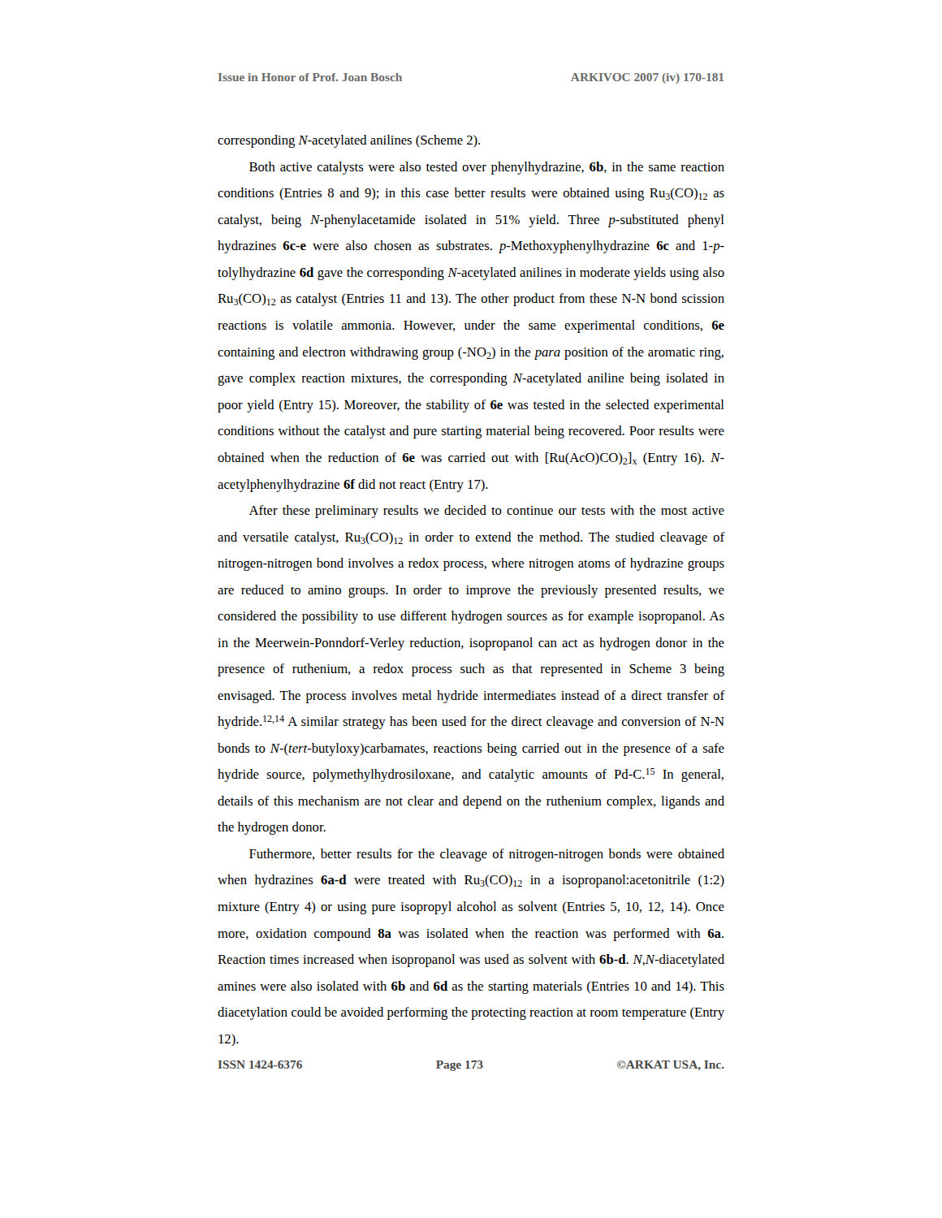Issue in Honor of Prof. Joan Bosch
ARKIVOC 2007 (iv) 170-181
corresponding N-acetylated anilines (Scheme 2).
Both active catalysts were also tested over phenylhydrazine, 6b, in the same reaction conditions (Entries 8 and 9); in this case better results were obtained using Ru3(CO)12 as catalyst, being N-phenylacetamide isolated in 51% yield. Three p-substituted phenyl hydrazines 6c-e were also chosen as substrates. p-Methoxyphenylhydrazine 6c and 1-p-tolylhydrazine 6d gave the corresponding N-acetylated anilines in moderate yields using also Ru3(CO)12 as catalyst (Entries 11 and 13). The other product from these N-N bond scission reactions is volatile ammonia. However, under the same experimental conditions, 6e containing and electron withdrawing group (-NO2) in the para position of the aromatic ring, gave complex reaction mixtures, the corresponding N-acetylated aniline being isolated in poor yield (Entry 15). Moreover, the stability of 6e was tested in the selected experimental conditions without the catalyst and pure starting material being recovered. Poor results were obtained when the reduction of 6e was carried out with [Ru(AcO)CO)2]x (Entry 16). N-acetylphenylhydrazine 6f did not react (Entry 17).
After these preliminary results we decided to continue our tests with the most active and versatile catalyst, Ru3(CO)12 in order to extend the method. The studied cleavage of nitrogen-nitrogen bond involves a redox process, where nitrogen atoms of hydrazine groups are reduced to amino groups. In order to improve the previously presented results, we considered the possibility to use different hydrogen sources as for example isopropanol. As in the Meerwein-Ponndorf-Verley reduction, isopropanol can act as hydrogen donor in the presence of ruthenium, a redox process such as that represented in Scheme 3 being envisaged. The process involves metal hydride intermediates instead of a direct transfer of hydride.12,14 A similar strategy has been used for the direct cleavage and conversion of N-N bonds to N-(tert-butyloxy)carbamates, reactions being carried out in the presence of a safe hydride source, polymethylhydrosiloxane, and catalytic amounts of Pd-C.15 In general, details of this mechanism are not clear and depend on the ruthenium complex, ligands and the hydrogen donor.
Futhermore, better results for the cleavage of nitrogen-nitrogen bonds were obtained when hydrazines 6a-d were treated with Ru3(CO)12 in a isopropanol:acetonitrile (1:2) mixture (Entry 4) or using pure isopropyl alcohol as solvent (Entries 5, 10, 12, 14). Once more, oxidation compound 8a was isolated when the reaction was performed with 6a. Reaction times increased when isopropanol was used as solvent with 6b-d. N,N-diacetylated amines were also isolated with 6b and 6d as the starting materials (Entries 10 and 14). This diacetylation could be avoided performing the protecting reaction at room temperature (Entry 12).
ISSN 1424-6376
Page 173
©ARKAT USA, Inc.